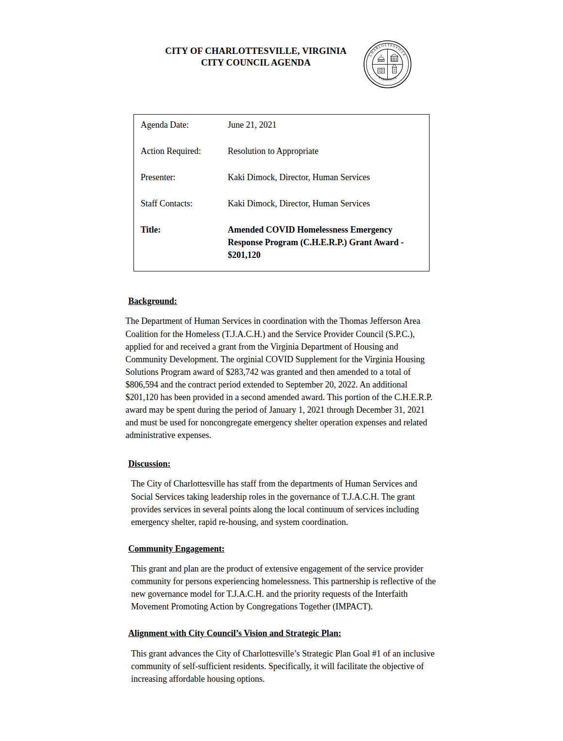CHARLOTTESVILLE VIRGINIA
CITY OF CHARLOTTESVILLE, VIRGINIA
CITY COUNCIL AGENDA
| Agenda Date: | June 21, 2021 |
| Action Required: | Resolution to Appropriate |
| Presenter: | Kaki Dimock, Director, Human Services |
| Staff Contacts: | Kaki Dimock, Director, Human Services |
| Title: | Amended COVID Homelessness Emergency Response Program (C.H.E.R.P.) Grant Award - $201,120 |
Background:
The Department of Human Services in coordination with the Thomas Jefferson Area Coalition for the Homeless (T.J.A.C.H.) and the Service Provider Council (S.P.C.), applied for and received a grant from the Virginia Department of Housing and Community Development. The orginial COVID Supplement for the Virginia Housing Solutions Program award of $283,742 was granted and then amended to a total of $806,594 and the contract period extended to September 20, 2022. An additional $201,120 has been provided in a second amended award. This portion of the C.H.E.R.P. award may be spent during the period of January 1, 2021 through December 31, 2021 and must be used for noncongregate emergency shelter operation expenses and related administrative expenses.
Discussion:
The City of Charlottesville has staff from the departments of Human Services and Social Services taking leadership roles in the governance of T.J.A.C.H. The grant provides services in several points along the local continuum of services including emergency shelter, rapid re-housing, and system coordination.
Community Engagement:
This grant and plan are the product of extensive engagement of the service provider community for persons experiencing homelessness. This partnership is reflective of the new governance model for T.J.A.C.H. and the priority requests of the Interfaith Movement Promoting Action by Congregations Together (IMPACT).
Alignment with City Council’s Vision and Strategic Plan:
This grant advances the City of Charlottesville’s Strategic Plan Goal #1 of an inclusive community of self-sufficient residents. Specifically, it will facilitate the objective of increasing affordable housing options.